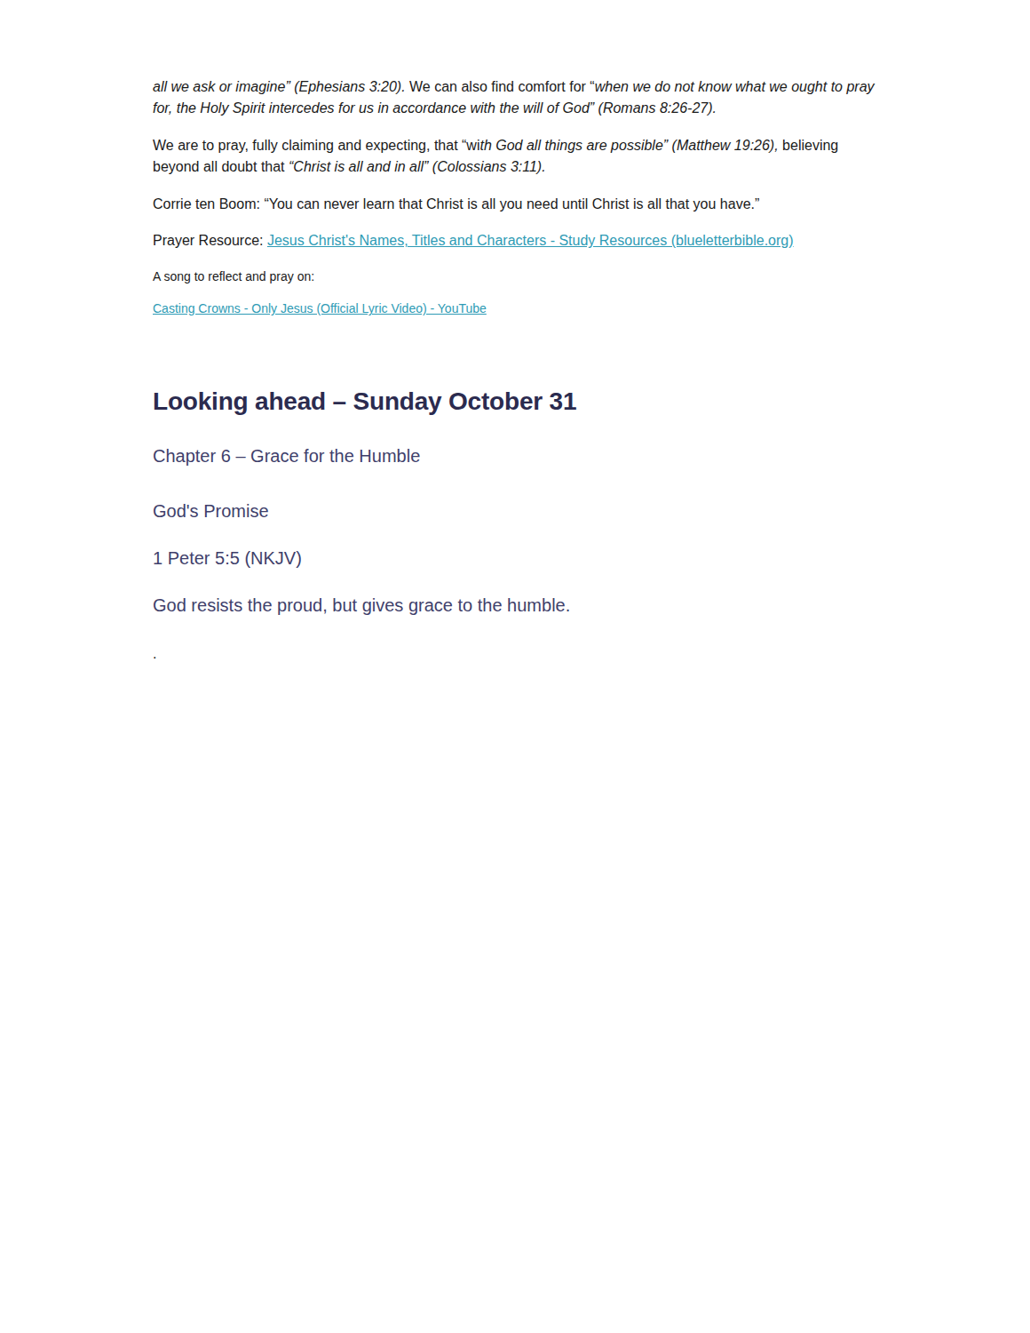all we ask or imagine” (Ephesians 3:20). We can also find comfort for “when we do not know what we ought to pray for, the Holy Spirit intercedes for us in accordance with the will of God” (Romans 8:26-27).
We are to pray, fully claiming and expecting, that “with God all things are possible” (Matthew 19:26), believing beyond all doubt that “Christ is all and in all” (Colossians 3:11).
Corrie ten Boom: “You can never learn that Christ is all you need until Christ is all that you have.”
Prayer Resource: Jesus Christ's Names, Titles and Characters - Study Resources (blueletterbible.org)
A song to reflect and pray on:
Casting Crowns - Only Jesus (Official Lyric Video) - YouTube
Looking ahead – Sunday October 31
Chapter 6 – Grace for the Humble
God's Promise
1 Peter 5:5 (NKJV)
God resists the proud, but gives grace to the humble.
.